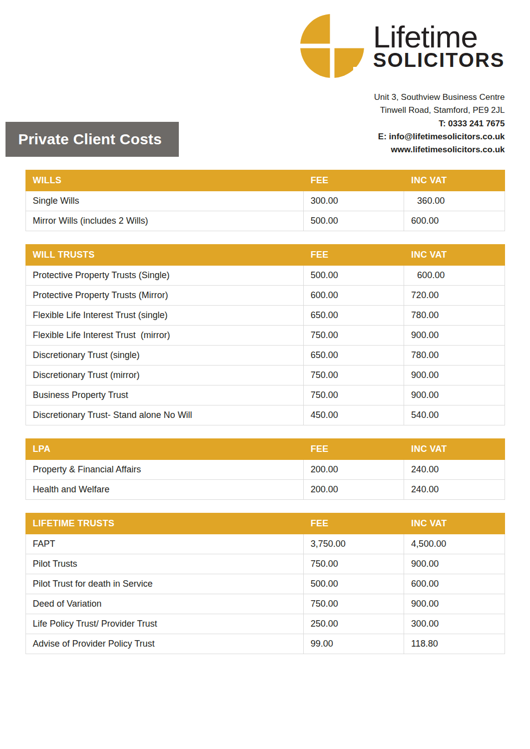Lifetime
SOLICITORS
Private Client Costs
Unit 3, Southview Business Centre
Tinwell Road, Stamford, PE9 2JL
T: 0333 241 7675
E: info@lifetimesolicitors.co.uk
www.lifetimesolicitors.co.uk
| WILLS | FEE | INC VAT |
| --- | --- | --- |
| Single Wills | 300.00 | 360.00 |
| Mirror Wills (includes 2 Wills) | 500.00 | 600.00 |
| WILL TRUSTS | FEE | INC VAT |
| --- | --- | --- |
| Protective Property Trusts (Single) | 500.00 | 600.00 |
| Protective Property Trusts (Mirror) | 600.00 | 720.00 |
| Flexible Life Interest Trust (single) | 650.00 | 780.00 |
| Flexible Life Interest Trust (mirror) | 750.00 | 900.00 |
| Discretionary Trust (single) | 650.00 | 780.00 |
| Discretionary Trust (mirror) | 750.00 | 900.00 |
| Business Property Trust | 750.00 | 900.00 |
| Discretionary Trust- Stand alone No Will | 450.00 | 540.00 |
| LPA | FEE | INC VAT |
| --- | --- | --- |
| Property & Financial Affairs | 200.00 | 240.00 |
| Health and Welfare | 200.00 | 240.00 |
| LIFETIME TRUSTS | FEE | INC VAT |
| --- | --- | --- |
| FAPT | 3,750.00 | 4,500.00 |
| Pilot Trusts | 750.00 | 900.00 |
| Pilot Trust for death in Service | 500.00 | 600.00 |
| Deed of Variation | 750.00 | 900.00 |
| Life Policy Trust/ Provider Trust | 250.00 | 300.00 |
| Advise of Provider Policy Trust | 99.00 | 118.80 |